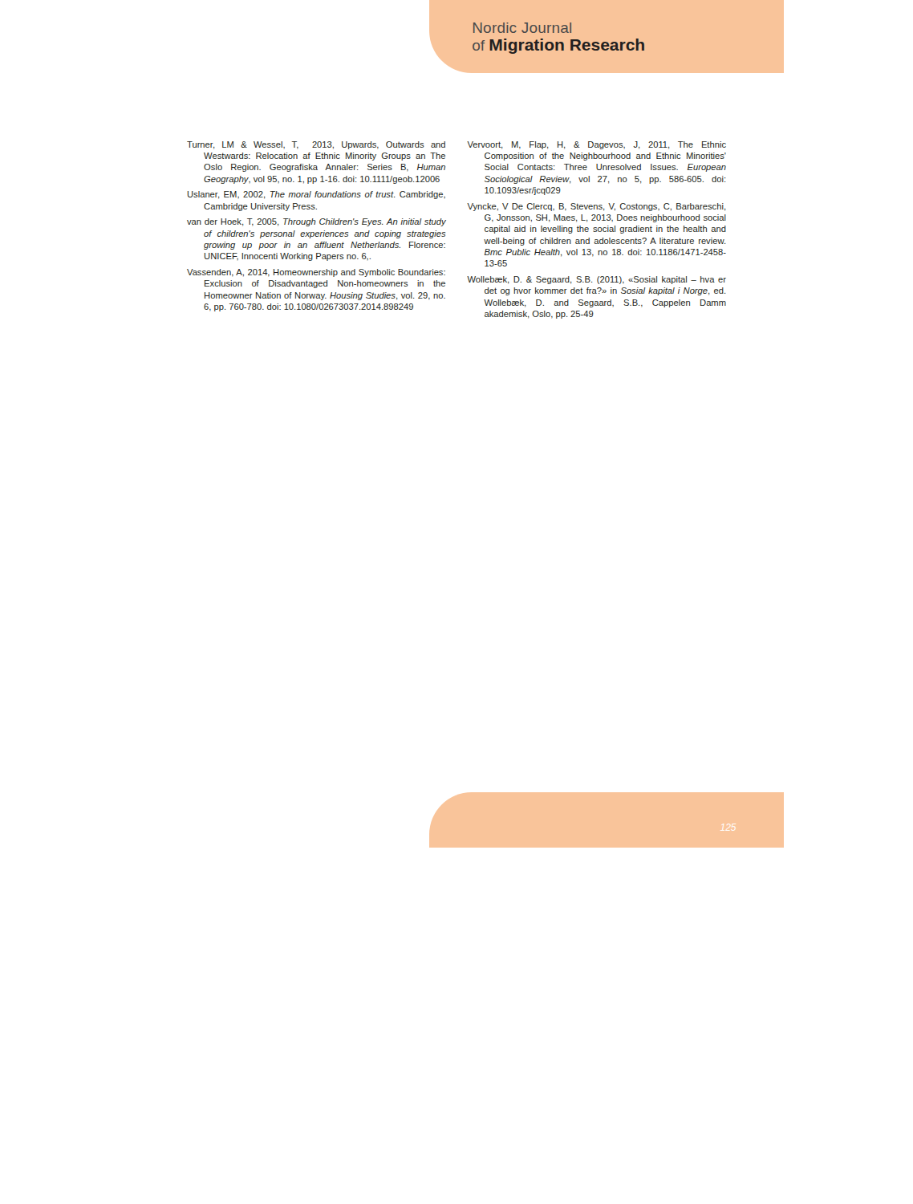Nordic Journal
of Migration Research
Turner, LM & Wessel, T, 2013, Upwards, Outwards and Westwards: Relocation af Ethnic Minority Groups an The Oslo Region. Geografiska Annaler: Series B, Human Geography, vol 95, no. 1, pp 1-16. doi: 10.1111/geob.12006
Uslaner, EM, 2002, The moral foundations of trust. Cambridge, Cambridge University Press.
van der Hoek, T, 2005, Through Children's Eyes. An initial study of children's personal experiences and coping strategies growing up poor in an affluent Netherlands. Florence: UNICEF, Innocenti Working Papers no. 6,.
Vassenden, A, 2014, Homeownership and Symbolic Boundaries: Exclusion of Disadvantaged Non-homeowners in the Homeowner Nation of Norway. Housing Studies, vol. 29, no. 6, pp. 760-780. doi: 10.1080/02673037.2014.898249
Vervoort, M, Flap, H, & Dagevos, J, 2011, The Ethnic Composition of the Neighbourhood and Ethnic Minorities' Social Contacts: Three Unresolved Issues. European Sociological Review, vol 27, no 5, pp. 586-605. doi: 10.1093/esr/jcq029
Vyncke, V De Clercq, B, Stevens, V, Costongs, C, Barbareschi, G, Jonsson, SH, Maes, L, 2013, Does neighbourhood social capital aid in levelling the social gradient in the health and well-being of children and adolescents? A literature review. Bmc Public Health, vol 13, no 18. doi: 10.1186/1471-2458-13-65
Wollebæk, D. & Segaard, S.B. (2011), «Sosial kapital – hva er det og hvor kommer det fra?» in Sosial kapital i Norge, ed. Wollebæk, D. and Segaard, S.B., Cappelen Damm akademisk, Oslo, pp. 25-49
125